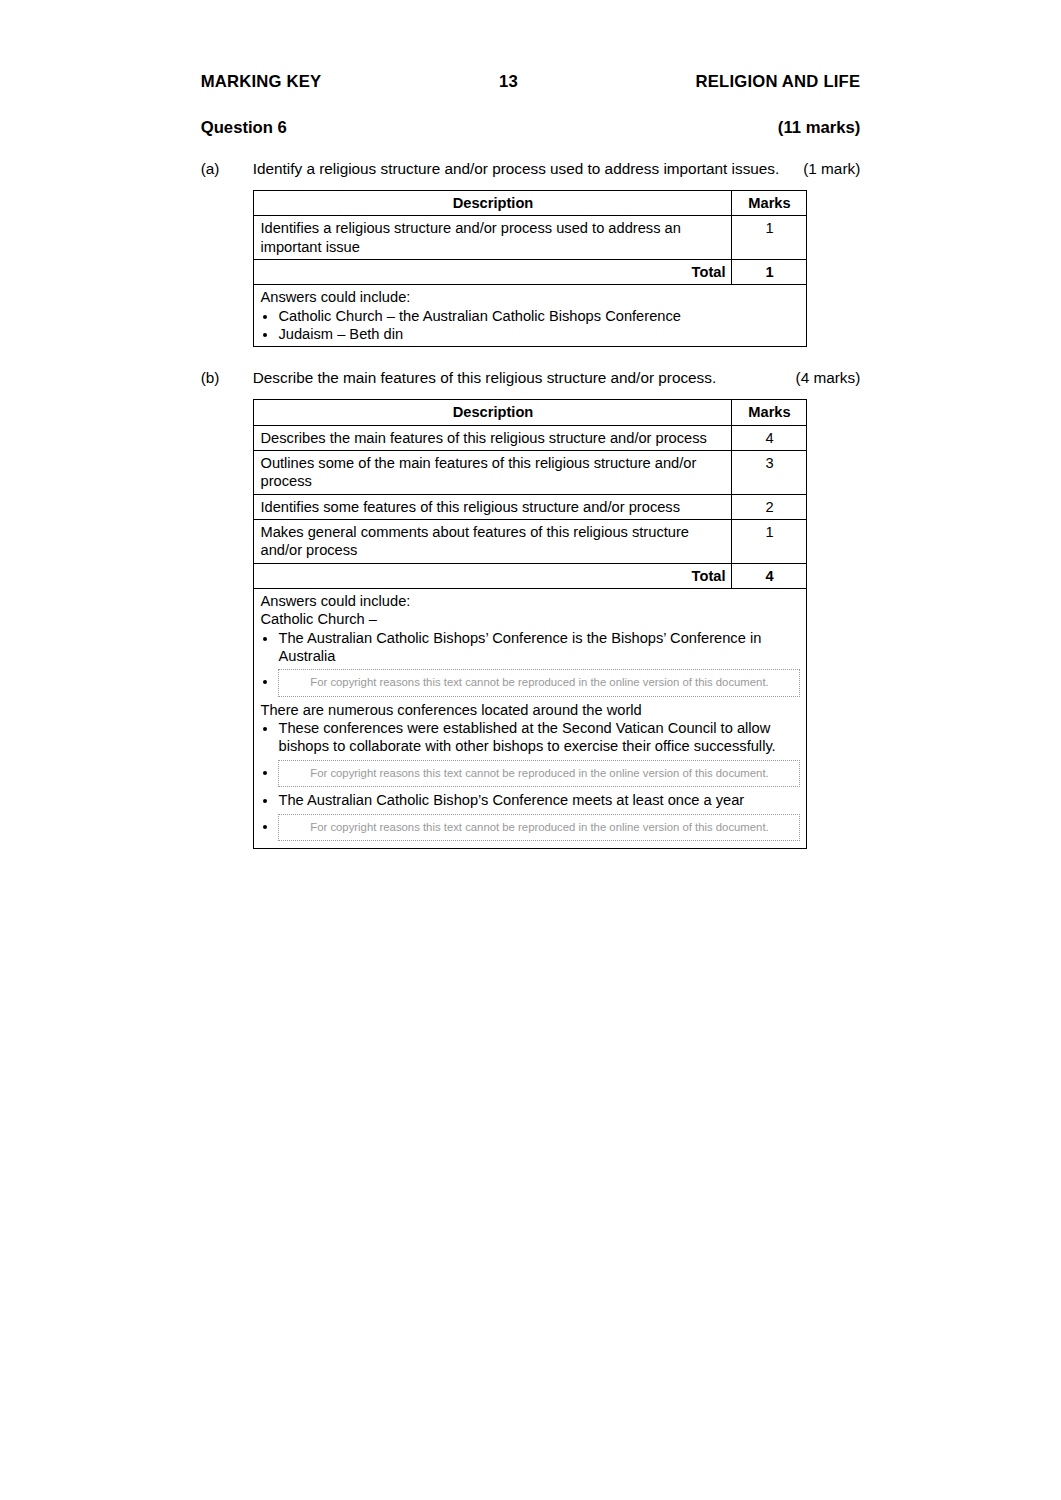MARKING KEY
13
RELIGION AND LIFE
Question 6
(11 marks)
(a)
Identify a religious structure and/or process used to address important issues.
(1 mark)
| Description | Marks |
| --- | --- |
| Identifies a religious structure and/or process used to address an important issue | 1 |
| Total | 1 |
| Answers could include: Catholic Church – the Australian Catholic Bishops Conference Judaism – Beth din |
(b)
Describe the main features of this religious structure and/or process.
(4 marks)
| Description | Marks |
| --- | --- |
| Describes the main features of this religious structure and/or process | 4 |
| Outlines some of the main features of this religious structure and/or process | 3 |
| Identifies some features of this religious structure and/or process | 2 |
| Makes general comments about features of this religious structure and/or process | 1 |
| Total | 4 |
| Answers could include: Catholic Church – The Australian Catholic Bishops’ Conference is the Bishops’ Conference in Australia For copyright reasons this text cannot be reproduced in the online version of this document. There are numerous conferences located around the world These conferences were established at the Second Vatican Council to allow bishops to collaborate with other bishops to exercise their office successfully. For copyright reasons this text cannot be reproduced in the online version of this document. The Australian Catholic Bishop’s Conference meets at least once a year For copyright reasons this text cannot be reproduced in the online version of this document. |